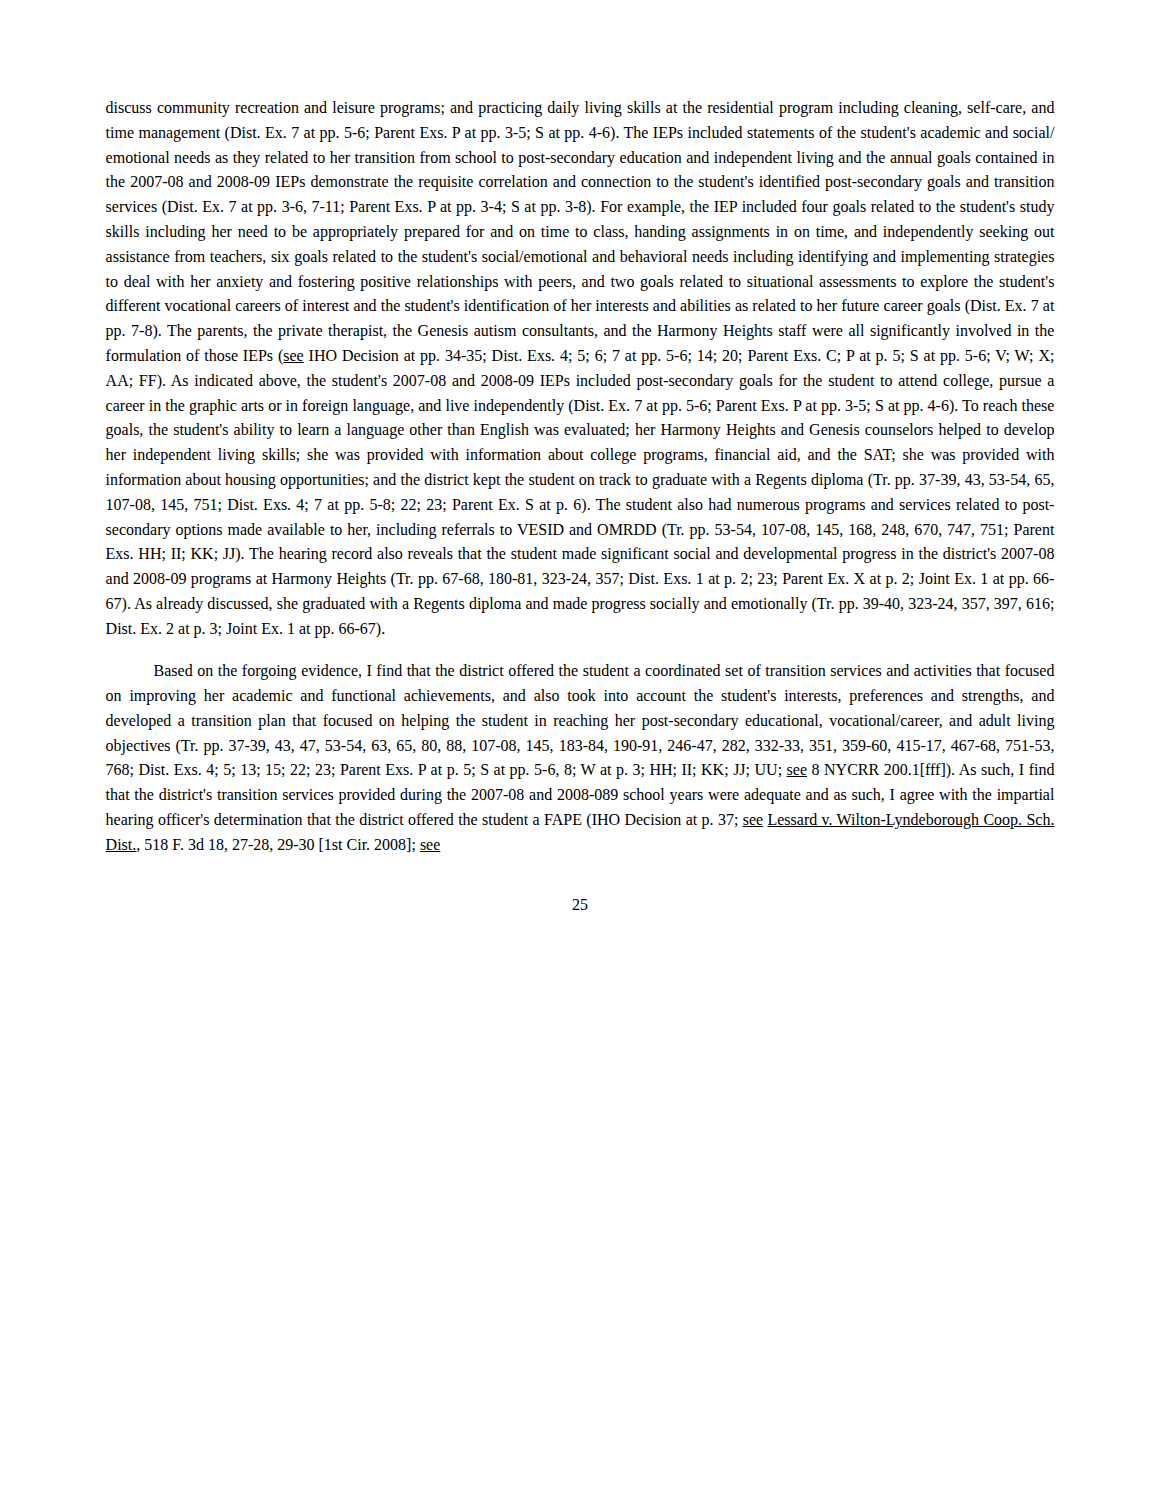discuss community recreation and leisure programs; and practicing daily living skills at the residential program including cleaning, self-care, and time management (Dist. Ex. 7 at pp. 5-6; Parent Exs. P at pp. 3-5; S at pp. 4-6). The IEPs included statements of the student's academic and social/ emotional needs as they related to her transition from school to post-secondary education and independent living and the annual goals contained in the 2007-08 and 2008-09 IEPs demonstrate the requisite correlation and connection to the student's identified post-secondary goals and transition services (Dist. Ex. 7 at pp. 3-6, 7-11; Parent Exs. P at pp. 3-4; S at pp. 3-8). For example, the IEP included four goals related to the student's study skills including her need to be appropriately prepared for and on time to class, handing assignments in on time, and independently seeking out assistance from teachers, six goals related to the student's social/emotional and behavioral needs including identifying and implementing strategies to deal with her anxiety and fostering positive relationships with peers, and two goals related to situational assessments to explore the student's different vocational careers of interest and the student's identification of her interests and abilities as related to her future career goals (Dist. Ex. 7 at pp. 7-8). The parents, the private therapist, the Genesis autism consultants, and the Harmony Heights staff were all significantly involved in the formulation of those IEPs (see IHO Decision at pp. 34-35; Dist. Exs. 4; 5; 6; 7 at pp. 5-6; 14; 20; Parent Exs. C; P at p. 5; S at pp. 5-6; V; W; X; AA; FF). As indicated above, the student's 2007-08 and 2008-09 IEPs included post-secondary goals for the student to attend college, pursue a career in the graphic arts or in foreign language, and live independently (Dist. Ex. 7 at pp. 5-6; Parent Exs. P at pp. 3-5; S at pp. 4-6). To reach these goals, the student's ability to learn a language other than English was evaluated; her Harmony Heights and Genesis counselors helped to develop her independent living skills; she was provided with information about college programs, financial aid, and the SAT; she was provided with information about housing opportunities; and the district kept the student on track to graduate with a Regents diploma (Tr. pp. 37-39, 43, 53-54, 65, 107-08, 145, 751; Dist. Exs. 4; 7 at pp. 5-8; 22; 23; Parent Ex. S at p. 6). The student also had numerous programs and services related to post-secondary options made available to her, including referrals to VESID and OMRDD (Tr. pp. 53-54, 107-08, 145, 168, 248, 670, 747, 751; Parent Exs. HH; II; KK; JJ). The hearing record also reveals that the student made significant social and developmental progress in the district's 2007-08 and 2008-09 programs at Harmony Heights (Tr. pp. 67-68, 180-81, 323-24, 357; Dist. Exs. 1 at p. 2; 23; Parent Ex. X at p. 2; Joint Ex. 1 at pp. 66-67). As already discussed, she graduated with a Regents diploma and made progress socially and emotionally (Tr. pp. 39-40, 323-24, 357, 397, 616; Dist. Ex. 2 at p. 3; Joint Ex. 1 at pp. 66-67).
Based on the forgoing evidence, I find that the district offered the student a coordinated set of transition services and activities that focused on improving her academic and functional achievements, and also took into account the student's interests, preferences and strengths, and developed a transition plan that focused on helping the student in reaching her post-secondary educational, vocational/career, and adult living objectives (Tr. pp. 37-39, 43, 47, 53-54, 63, 65, 80, 88, 107-08, 145, 183-84, 190-91, 246-47, 282, 332-33, 351, 359-60, 415-17, 467-68, 751-53, 768; Dist. Exs. 4; 5; 13; 15; 22; 23; Parent Exs. P at p. 5; S at pp. 5-6, 8; W at p. 3; HH; II; KK; JJ; UU; see 8 NYCRR 200.1[fff]). As such, I find that the district's transition services provided during the 2007-08 and 2008-089 school years were adequate and as such, I agree with the impartial hearing officer's determination that the district offered the student a FAPE (IHO Decision at p. 37; see Lessard v. Wilton-Lyndeborough Coop. Sch. Dist., 518 F. 3d 18, 27-28, 29-30 [1st Cir. 2008]; see
25